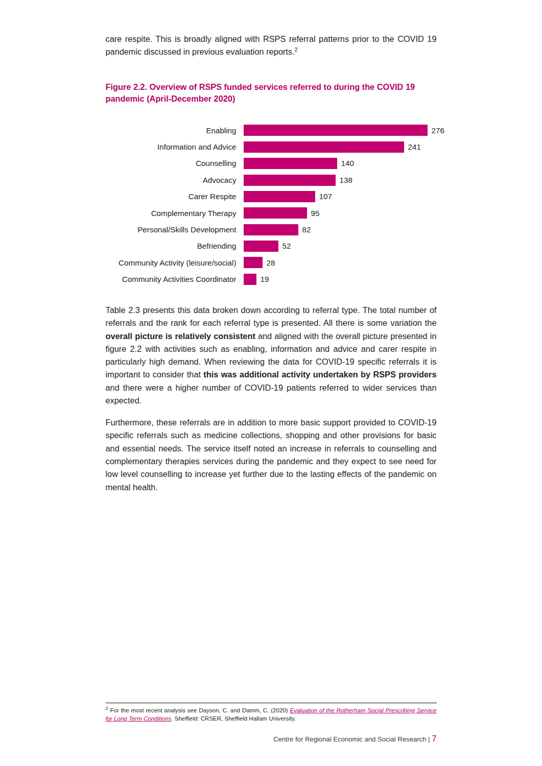care respite. This is broadly aligned with RSPS referral patterns prior to the COVID 19 pandemic discussed in previous evaluation reports.2
Figure 2.2. Overview of RSPS funded services referred to during the COVID 19 pandemic (April-December 2020)
Enabling
276
Information and Advice
241
Counselling
140
Advocacy
138
Carer Respite
107
Complementary Therapy
95
Personal/Skills Development
82
Befriending
52
Community Activity (leisure/social)
28
Community Activities Coordinator
19
Table 2.3 presents this data broken down according to referral type. The total number of referrals and the rank for each referral type is presented. All there is some variation the overall picture is relatively consistent and aligned with the overall picture presented in figure 2.2 with activities such as enabling, information and advice and carer respite in particularly high demand. When reviewing the data for COVID-19 specific referrals it is important to consider that this was additional activity undertaken by RSPS providers and there were a higher number of COVID-19 patients referred to wider services than expected.
Furthermore, these referrals are in addition to more basic support provided to COVID-19 specific referrals such as medicine collections, shopping and other provisions for basic and essential needs. The service itself noted an increase in referrals to counselling and complementary therapies services during the pandemic and they expect to see need for low level counselling to increase yet further due to the lasting effects of the pandemic on mental health.
2 For the most recent analysis see Dayson, C. and Damm, C. (2020) Evaluation of the Rotherham Social Prescribing Service for Long Term Conditions. Sheffield: CRSER, Sheffield Hallam University.
Centre for Regional Economic and Social Research | 7